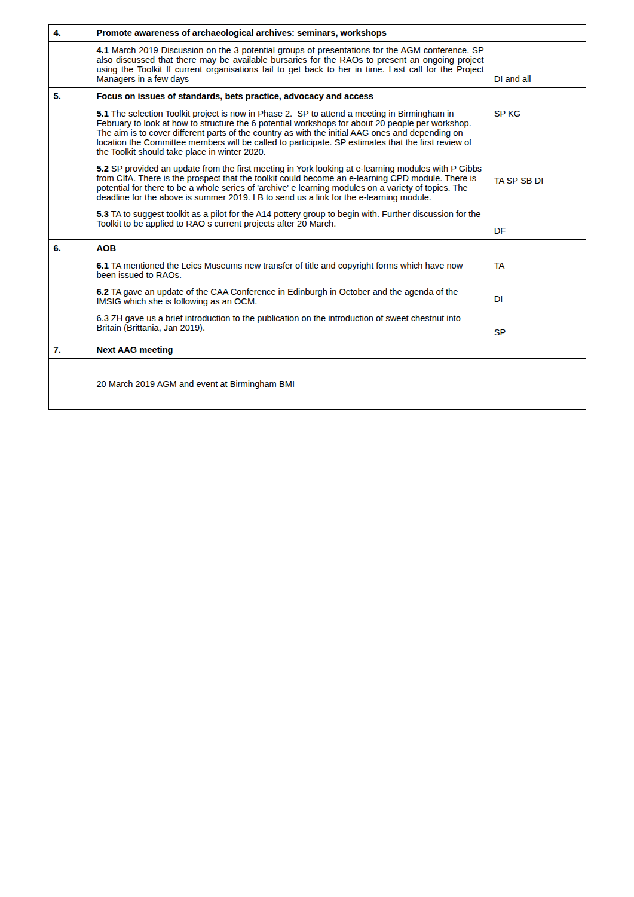| 4. | Promote awareness of archaeological archives: seminars, workshops | |
| | 4.1 March 2019 Discussion on the 3 potential groups of presentations for the AGM conference. SP also discussed that there may be available bursaries for the RAOs to present an ongoing project using the Toolkit If current organisations fail to get back to her in time. Last call for the Project Managers in a few days | DI and all |
| 5. | Focus on issues of standards, bets practice, advocacy and access | |
| | 5.1 The selection Toolkit project is now in Phase 2. SP to attend a meeting in Birmingham in February to look at how to structure the 6 potential workshops for about 20 people per workshop. The aim is to cover different parts of the country as with the initial AAG ones and depending on location the Committee members will be called to participate. SP estimates that the first review of the Toolkit should take place in winter 2020. 5.2 SP provided an update from the first meeting in York looking at e-learning modules with P Gibbs from CIfA. There is the prospect that the toolkit could become an e-learning CPD module. There is potential for there to be a whole series of 'archive' e learning modules on a variety of topics. The deadline for the above is summer 2019. LB to send us a link for the e-learning module. 5.3 TA to suggest toolkit as a pilot for the A14 pottery group to begin with. Further discussion for the Toolkit to be applied to RAO s current projects after 20 March. | SP KG TA SP SB DI DF |
| 6. | AOB | |
| | 6.1 TA mentioned the Leics Museums new transfer of title and copyright forms which have now been issued to RAOs. 6.2 TA gave an update of the CAA Conference in Edinburgh in October and the agenda of the IMSIG which she is following as an OCM. 6.3 ZH gave us a brief introduction to the publication on the introduction of sweet chestnut into Britain (Brittania, Jan 2019). | TA DI SP |
| 7. | Next AAG meeting | |
| | 20 March 2019 AGM and event at Birmingham BMI | |